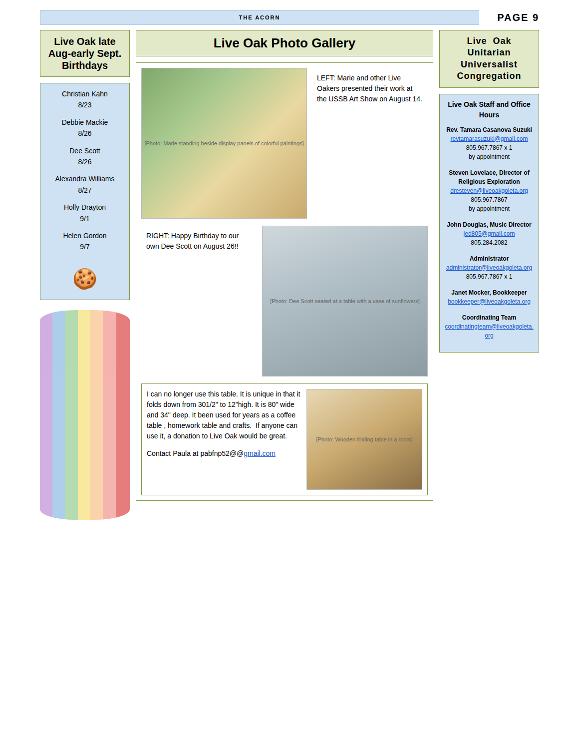THE ACORN
PAGE 9
Live Oak late Aug-early Sept. Birthdays
Christian Kahn
8/23
Debbie Mackie
8/26
Dee Scott
8/26
Alexandra Williams
8/27
Holly Drayton
9/1
Helen Gordon
9/7
🍪
Live Oak Photo Gallery
[Photo: Marie standing beside display panels of colorful paintings]
LEFT: Marie and other Live Oakers presented their work at the USSB Art Show on August 14.
RIGHT: Happy Birthday to our own Dee Scott on August 26!!
[Photo: Dee Scott seated at a table with a vase of sunflowers]
I can no longer use this table. It is unique in that it folds down from 301/2" to 12"high. It is 80" wide and 34" deep. It been used for years as a coffee table , homework table and crafts. If anyone can use it, a donation to Live Oak would be great.
Contact Paula at pabfnp52@@gmail.com
[Photo: Wooden folding table in a room]
Live Oak Unitarian Universalist Congregation
Live Oak Staff and Office Hours
Rev. Tamara Casanova Suzuki
revtamarasuzuki@gmail.com
805.967.7867 x 1
by appointment
Steven Lovelace, Director of Religious Exploration
dresteven@liveoakgoleta.org
805.967.7867
by appointment
John Douglas, Music Director
jed805@gmail.com
805.284.2082
Administrator
administrator@liveoakgoleta.org
805.967.7867 x 1
Janet Mocker, Bookkeeper
bookkeeper@liveoakgoleta.org
Coordinating Team
coordinatingteam@liveoakgoleta.org